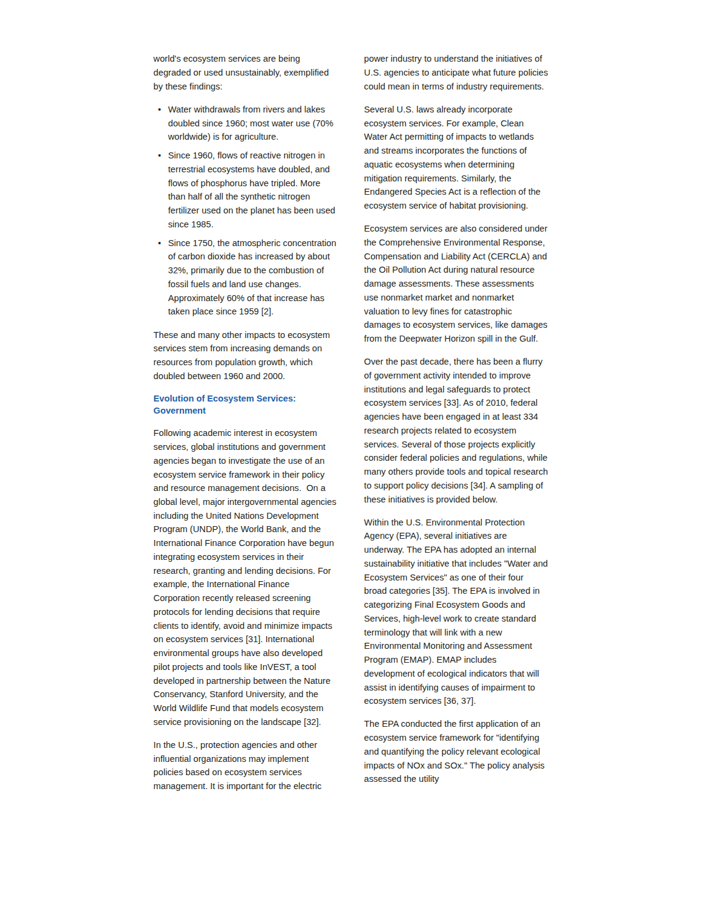world's ecosystem services are being degraded or used unsustainably, exemplified by these findings:
Water withdrawals from rivers and lakes doubled since 1960; most water use (70% worldwide) is for agriculture.
Since 1960, flows of reactive nitrogen in terrestrial ecosystems have doubled, and flows of phosphorus have tripled. More than half of all the synthetic nitrogen fertilizer used on the planet has been used since 1985.
Since 1750, the atmospheric concentration of carbon dioxide has increased by about 32%, primarily due to the combustion of fossil fuels and land use changes. Approximately 60% of that increase has taken place since 1959 [2].
These and many other impacts to ecosystem services stem from increasing demands on resources from population growth, which doubled between 1960 and 2000.
Evolution of Ecosystem Services: Government
Following academic interest in ecosystem services, global institutions and government agencies began to investigate the use of an ecosystem service framework in their policy and resource management decisions. On a global level, major intergovernmental agencies including the United Nations Development Program (UNDP), the World Bank, and the International Finance Corporation have begun integrating ecosystem services in their research, granting and lending decisions. For example, the International Finance Corporation recently released screening protocols for lending decisions that require clients to identify, avoid and minimize impacts on ecosystem services [31]. International environmental groups have also developed pilot projects and tools like InVEST, a tool developed in partnership between the Nature Conservancy, Stanford University, and the World Wildlife Fund that models ecosystem service provisioning on the landscape [32].
In the U.S., protection agencies and other influential organizations may implement policies based on ecosystem services management. It is important for the electric power industry to understand the initiatives of U.S. agencies to anticipate what future policies could mean in terms of industry requirements.
Several U.S. laws already incorporate ecosystem services. For example, Clean Water Act permitting of impacts to wetlands and streams incorporates the functions of aquatic ecosystems when determining mitigation requirements. Similarly, the Endangered Species Act is a reflection of the ecosystem service of habitat provisioning.
Ecosystem services are also considered under the Comprehensive Environmental Response, Compensation and Liability Act (CERCLA) and the Oil Pollution Act during natural resource damage assessments. These assessments use nonmarket market and nonmarket valuation to levy fines for catastrophic damages to ecosystem services, like damages from the Deepwater Horizon spill in the Gulf.
Over the past decade, there has been a flurry of government activity intended to improve institutions and legal safeguards to protect ecosystem services [33]. As of 2010, federal agencies have been engaged in at least 334 research projects related to ecosystem services. Several of those projects explicitly consider federal policies and regulations, while many others provide tools and topical research to support policy decisions [34]. A sampling of these initiatives is provided below.
Within the U.S. Environmental Protection Agency (EPA), several initiatives are underway. The EPA has adopted an internal sustainability initiative that includes "Water and Ecosystem Services" as one of their four broad categories [35]. The EPA is involved in categorizing Final Ecosystem Goods and Services, high-level work to create standard terminology that will link with a new Environmental Monitoring and Assessment Program (EMAP). EMAP includes development of ecological indicators that will assist in identifying causes of impairment to ecosystem services [36, 37].
The EPA conducted the first application of an ecosystem service framework for "identifying and quantifying the policy relevant ecological impacts of NOx and SOx." The policy analysis assessed the utility